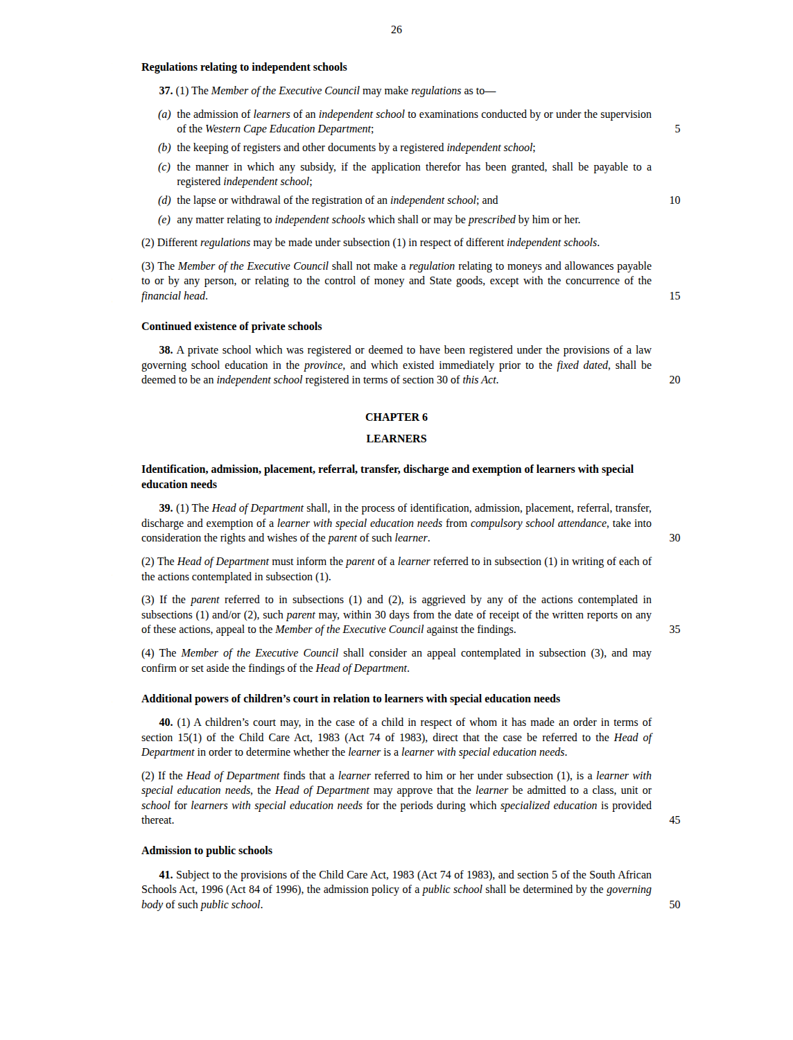26
Regulations relating to independent schools
37. (1) The Member of the Executive Council may make regulations as to—
(a) the admission of learners of an independent school to examinations conducted by or under the supervision of the Western Cape Education Department;5
(b) the keeping of registers and other documents by a registered independent school;
(c) the manner in which any subsidy, if the application therefor has been granted, shall be payable to a registered independent school;
(d) the lapse or withdrawal of the registration of an independent school; and10
(e) any matter relating to independent schools which shall or may be prescribed by him or her.
(2) Different regulations may be made under subsection (1) in respect of different independent schools.
(3) The Member of the Executive Council shall not make a regulation relating to moneys and allowances payable to or by any person, or relating to the control of money and State goods, except with the concurrence of the financial head.15
Continued existence of private schools
38. A private school which was registered or deemed to have been registered under the provisions of a law governing school education in the province, and which existed immediately prior to the fixed dated, shall be deemed to be an independent school registered in terms of section 30 of this Act.20
CHAPTER 6
LEARNERS
Identification, admission, placement, referral, transfer, discharge and exemption of learners with special education needs25
39. (1) The Head of Department shall, in the process of identification, admission, placement, referral, transfer, discharge and exemption of a learner with special education needs from compulsory school attendance, take into consideration the rights and wishes of the parent of such learner.30
(2) The Head of Department must inform the parent of a learner referred to in subsection (1) in writing of each of the actions contemplated in subsection (1).
(3) If the parent referred to in subsections (1) and (2), is aggrieved by any of the actions contemplated in subsections (1) and/or (2), such parent may, within 30 days from the date of receipt of the written reports on any of these actions, appeal to the Member of the Executive Council against the findings.35
(4) The Member of the Executive Council shall consider an appeal contemplated in subsection (3), and may confirm or set aside the findings of the Head of Department.
Additional powers of children’s court in relation to learners with special education needs40
40. (1) A children’s court may, in the case of a child in respect of whom it has made an order in terms of section 15(1) of the Child Care Act, 1983 (Act 74 of 1983), direct that the case be referred to the Head of Department in order to determine whether the learner is a learner with special education needs.
(2) If the Head of Department finds that a learner referred to him or her under subsection (1), is a learner with special education needs, the Head of Department may approve that the learner be admitted to a class, unit or school for learners with special education needs for the periods during which specialized education is provided thereat.45
Admission to public schools
41. Subject to the provisions of the Child Care Act, 1983 (Act 74 of 1983), and section 5 of the South African Schools Act, 1996 (Act 84 of 1996), the admission policy of a public school shall be determined by the governing body of such public school.50